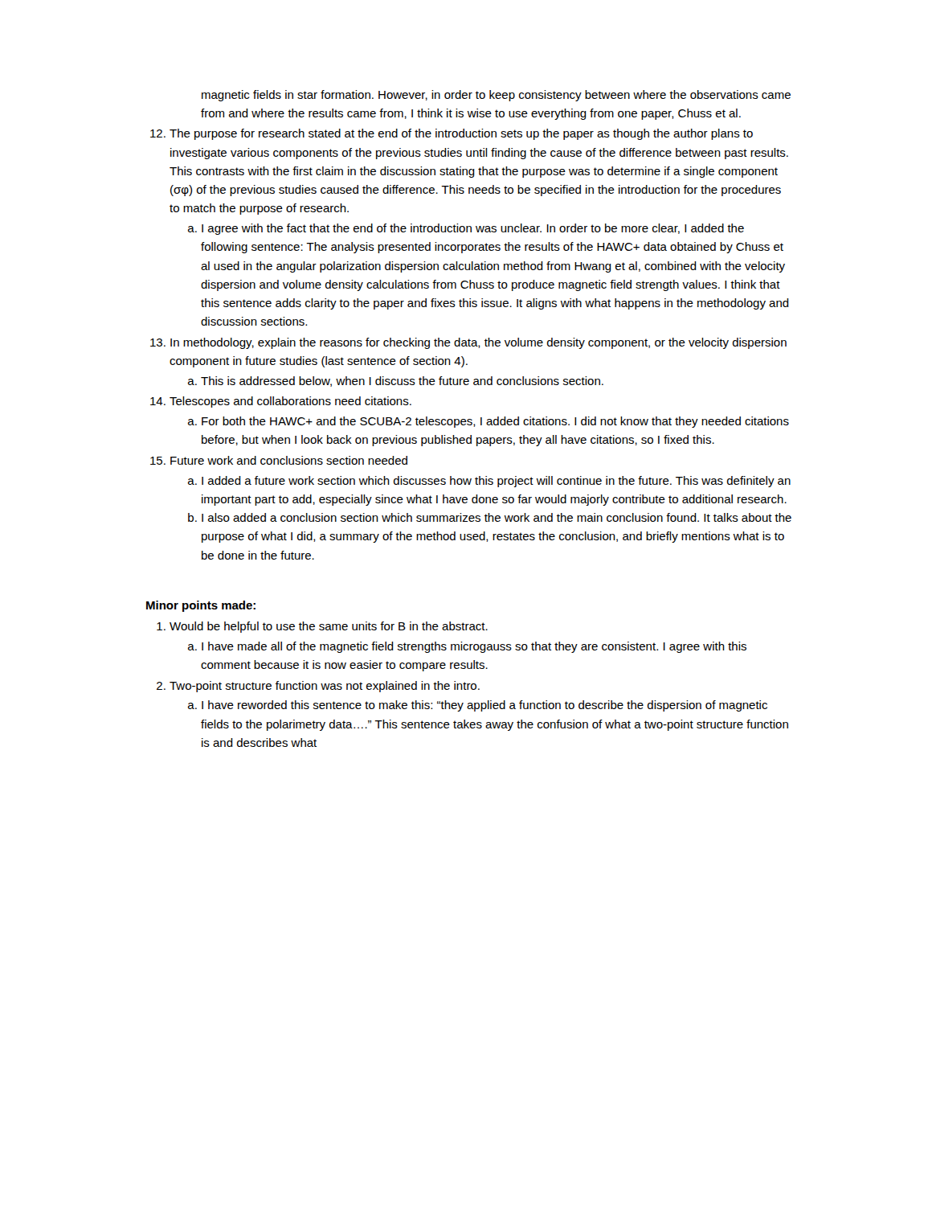magnetic fields in star formation. However, in order to keep consistency between where the observations came from and where the results came from, I think it is wise to use everything from one paper, Chuss et al.
The purpose for research stated at the end of the introduction sets up the paper as though the author plans to investigate various components of the previous studies until finding the cause of the difference between past results. This contrasts with the first claim in the discussion stating that the purpose was to determine if a single component (σφ) of the previous studies caused the difference. This needs to be specified in the introduction for the procedures to match the purpose of research.
I agree with the fact that the end of the introduction was unclear. In order to be more clear, I added the following sentence: The analysis presented incorporates the results of the HAWC+ data obtained by Chuss et al used in the angular polarization dispersion calculation method from Hwang et al, combined with the velocity dispersion and volume density calculations from Chuss to produce magnetic field strength values. I think that this sentence adds clarity to the paper and fixes this issue. It aligns with what happens in the methodology and discussion sections.
In methodology, explain the reasons for checking the data, the volume density component, or the velocity dispersion component in future studies (last sentence of section 4).
This is addressed below, when I discuss the future and conclusions section.
Telescopes and collaborations need citations.
For both the HAWC+ and the SCUBA-2 telescopes, I added citations. I did not know that they needed citations before, but when I look back on previous published papers, they all have citations, so I fixed this.
Future work and conclusions section needed
I added a future work section which discusses how this project will continue in the future. This was definitely an important part to add, especially since what I have done so far would majorly contribute to additional research.
I also added a conclusion section which summarizes the work and the main conclusion found. It talks about the purpose of what I did, a summary of the method used, restates the conclusion, and briefly mentions what is to be done in the future.
Minor points made:
Would be helpful to use the same units for B in the abstract.
I have made all of the magnetic field strengths microgauss so that they are consistent. I agree with this comment because it is now easier to compare results.
Two-point structure function was not explained in the intro.
I have reworded this sentence to make this: “they applied a function to describe the dispersion of magnetic fields to the polarimetry data….” This sentence takes away the confusion of what a two-point structure function is and describes what